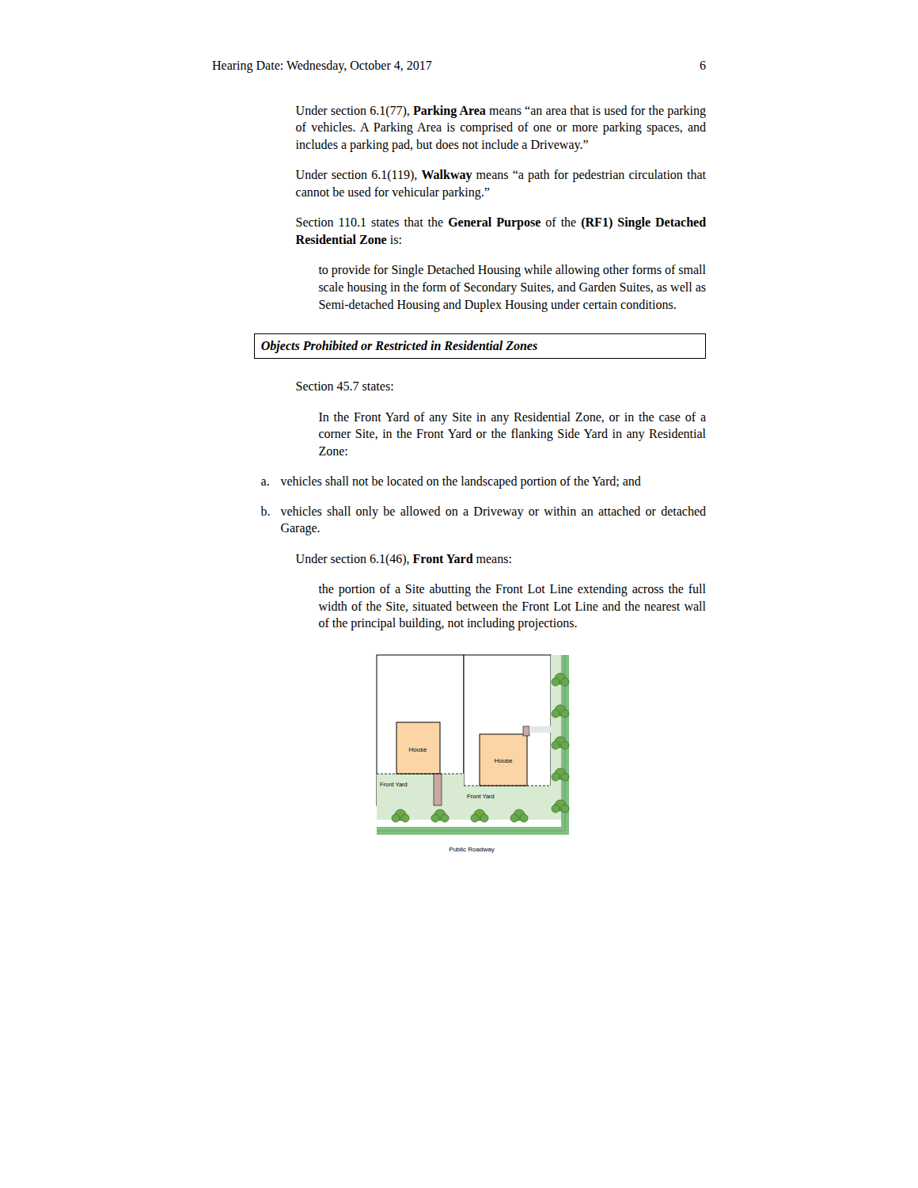Hearing Date: Wednesday, October 4, 2017
6
Under section 6.1(77), Parking Area means “an area that is used for the parking of vehicles. A Parking Area is comprised of one or more parking spaces, and includes a parking pad, but does not include a Driveway.”
Under section 6.1(119), Walkway means “a path for pedestrian circulation that cannot be used for vehicular parking.”
Section 110.1 states that the General Purpose of the (RF1) Single Detached Residential Zone is:
to provide for Single Detached Housing while allowing other forms of small scale housing in the form of Secondary Suites, and Garden Suites, as well as Semi-detached Housing and Duplex Housing under certain conditions.
Objects Prohibited or Restricted in Residential Zones
Section 45.7 states:
In the Front Yard of any Site in any Residential Zone, or in the case of a corner Site, in the Front Yard or the flanking Side Yard in any Residential Zone:
a. vehicles shall not be located on the landscaped portion of the Yard; and
b. vehicles shall only be allowed on a Driveway or within an attached or detached Garage.
Under section 6.1(46), Front Yard means:
the portion of a Site abutting the Front Lot Line extending across the full width of the Site, situated between the Front Lot Line and the nearest wall of the principal building, not including projections.
House House Front Yard Front Yard Public Roadway